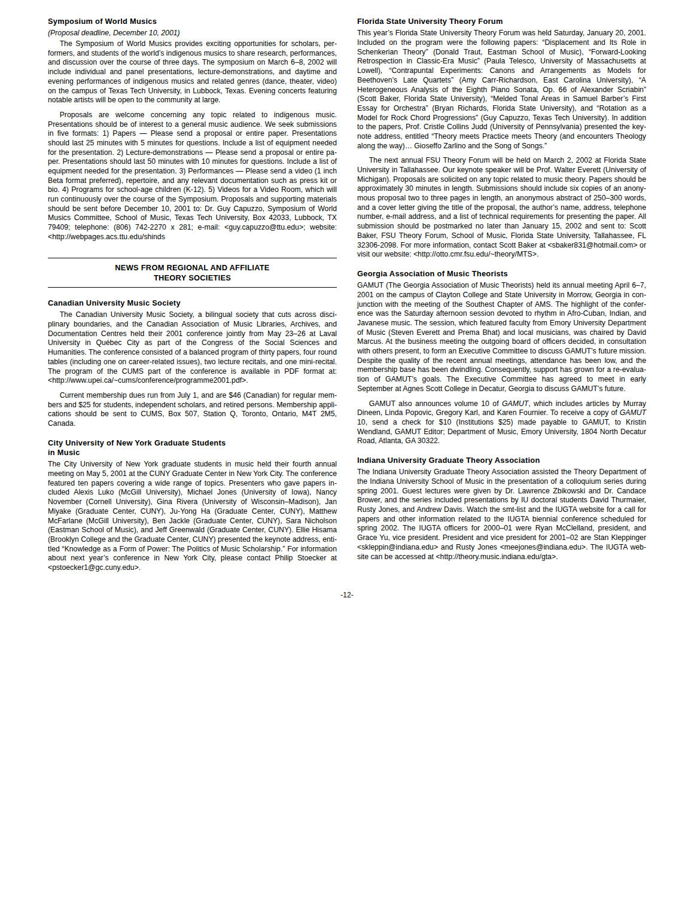Symposium of World Musics
(Proposal deadline, December 10, 2001)
The Symposium of World Musics provides exciting opportunities for scholars, performers, and students of the world’s indigenous musics to share research, performances, and discussion over the course of three days. The symposium on March 6–8, 2002 will include individual and panel presentations, lecture-demonstrations, and daytime and evening performances of indigenous musics and related genres (dance, theater, video) on the campus of Texas Tech University, in Lubbock, Texas. Evening concerts featuring notable artists will be open to the community at large.
Proposals are welcome concerning any topic related to indigenous music. Presentations should be of interest to a general music audience. We seek submissions in five formats: 1) Papers — Please send a proposal or entire paper. Presentations should last 25 minutes with 5 minutes for questions. Include a list of equipment needed for the presentation. 2) Lecture-demonstrations — Please send a proposal or entire paper. Presentations should last 50 minutes with 10 minutes for questions. Include a list of equipment needed for the presentation. 3) Performances — Please send a video (1 inch Beta format preferred), repertoire, and any relevant documentation such as press kit or bio. 4) Programs for school-age children (K-12). 5) Videos for a Video Room, which will run continuously over the course of the Symposium. Proposals and supporting materials should be sent before December 10, 2001 to: Dr. Guy Capuzzo, Symposium of World Musics Committee, School of Music, Texas Tech University, Box 42033, Lubbock, TX 79409; telephone: (806) 742-2270 x 281; e-mail: <guy.capuzzo@ttu.edu>; website: <http://webpages.acs.ttu.edu/shinds
NEWS FROM REGIONAL AND AFFILIATE
THEORY SOCIETIES
Canadian University Music Society
The Canadian University Music Society, a bilingual society that cuts across disciplinary boundaries, and the Canadian Association of Music Libraries, Archives, and Documentation Centres held their 2001 conference jointly from May 23–26 at Laval University in Québec City as part of the Congress of the Social Sciences and Humanities. The conference consisted of a balanced program of thirty papers, four round tables (including one on career-related issues), two lecture recitals, and one mini-recital. The program of the CUMS part of the conference is available in PDF format at: <http://www.upei.ca/~cums/conference/programme2001.pdf>.
Current membership dues run from July 1, and are $46 (Canadian) for regular members and $25 for students, independent scholars, and retired persons. Membership applications should be sent to CUMS, Box 507, Station Q, Toronto, Ontario, M4T 2M5, Canada.
City University of New York Graduate Students
in Music
The City University of New York graduate students in music held their fourth annual meeting on May 5, 2001 at the CUNY Graduate Center in New York City. The conference featured ten papers covering a wide range of topics. Presenters who gave papers included Alexis Luko (McGill University), Michael Jones (University of Iowa), Nancy November (Cornell University), Gina Rivera (University of Wisconsin–Madison), Jan Miyake (Graduate Center, CUNY), Ju-Yong Ha (Graduate Center, CUNY), Matthew McFarlane (McGill University), Ben Jackle (Graduate Center, CUNY), Sara Nicholson (Eastman School of Music), and Jeff Greenwald (Graduate Center, CUNY). Ellie Hisama (Brooklyn College and the Graduate Center, CUNY) presented the keynote address, entitled “Knowledge as a Form of Power: The Politics of Music Scholarship.” For information about next year’s conference in New York City, please contact Philip Stoecker at <pstoecker1@gc.cuny.edu>.
Florida State University Theory Forum
This year’s Florida State University Theory Forum was held Saturday, January 20, 2001. Included on the program were the following papers: “Displacement and Its Role in Schenkerian Theory” (Donald Traut, Eastman School of Music), “Forward-Looking Retrospection in Classic-Era Music” (Paula Telesco, University of Massachusetts at Lowell), “Contrapuntal Experiments: Canons and Arrangements as Models for Beethoven’s Late Quartets” (Amy Carr-Richardson, East Carolina University), “A Heterogeneous Analysis of the Eighth Piano Sonata, Op. 66 of Alexander Scriabin” (Scott Baker, Florida State University), “Melded Tonal Areas in Samuel Barber’s First Essay for Orchestra” (Bryan Richards, Florida State University), and “Rotation as a Model for Rock Chord Progressions” (Guy Capuzzo, Texas Tech University). In addition to the papers, Prof. Cristle Collins Judd (University of Pennsylvania) presented the keynote address, entitled “Theory meets Practice meets Theory (and encounters Theology along the way)… Gioseffo Zarlino and the Song of Songs.”
The next annual FSU Theory Forum will be held on March 2, 2002 at Florida State University in Tallahassee. Our keynote speaker will be Prof. Walter Everett (University of Michigan). Proposals are solicited on any topic related to music theory. Papers should be approximately 30 minutes in length. Submissions should include six copies of an anonymous proposal two to three pages in length, an anonymous abstract of 250–300 words, and a cover letter giving the title of the proposal, the author’s name, address, telephone number, e-mail address, and a list of technical requirements for presenting the paper. All submission should be postmarked no later than January 15, 2002 and sent to: Scott Baker, FSU Theory Forum, School of Music, Florida State University, Tallahassee, FL 32306-2098. For more information, contact Scott Baker at <sbaker831@hotmail.com> or visit our website: <http://otto.cmr.fsu.edu/~theory/MTS>.
Georgia Association of Music Theorists
GAMUT (The Georgia Association of Music Theorists) held its annual meeting April 6–7, 2001 on the campus of Clayton College and State University in Morrow, Georgia in conjunction with the meeting of the Southest Chapter of AMS. The highlight of the conference was the Saturday afternoon session devoted to rhythm in Afro-Cuban, Indian, and Javanese music. The session, which featured faculty from Emory University Department of Music (Steven Everett and Prema Bhat) and local musicians, was chaired by David Marcus. At the business meeting the outgoing board of officers decided, in consultation with others present, to form an Executive Committee to discuss GAMUT’s future mission. Despite the quality of the recent annual meetings, attendance has been low, and the membership base has been dwindling. Consequently, support has grown for a re-evaluation of GAMUT’s goals. The Executive Committee has agreed to meet in early September at Agnes Scott College in Decatur, Georgia to discuss GAMUT’s future.
GAMUT also announces volume 10 of GAMUT, which includes articles by Murray Dineen, Linda Popovic, Gregory Karl, and Karen Fournier. To receive a copy of GAMUT 10, send a check for $10 (Institutions $25) made payable to GAMUT, to Kristin Wendland, GAMUT Editor; Department of Music, Emory University, 1804 North Decatur Road, Atlanta, GA 30322.
Indiana University Graduate Theory Association
The Indiana University Graduate Theory Association assisted the Theory Department of the Indiana University School of Music in the presentation of a colloquium series during spring 2001. Guest lectures were given by Dr. Lawrence Zbikowski and Dr. Candace Brower, and the series included presentations by IU doctoral students David Thurmaier, Rusty Jones, and Andrew Davis. Watch the smt-list and the IUGTA website for a call for papers and other information related to the IUGTA biennial conference scheduled for spring 2002. The IUGTA officers for 2000–01 were Ryan McClelland, president, and Grace Yu, vice president. President and vice president for 2001–02 are Stan Kleppinger <skleppin@indiana.edu> and Rusty Jones <meejones@indiana.edu>. The IUGTA website can be accessed at <http://theory.music.indiana.edu/gta>.
-12-